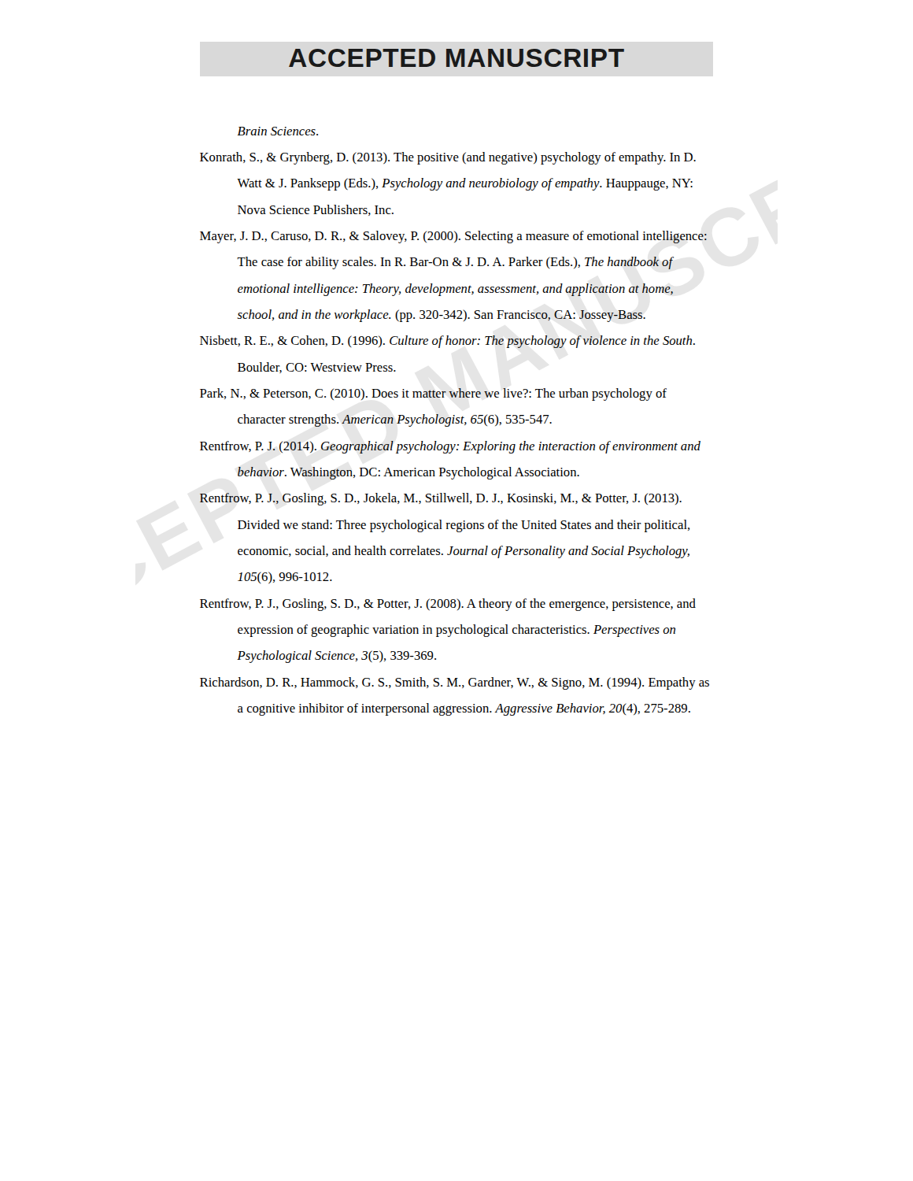ACCEPTED MANUSCRIPT
ACCEPTED MANUSCRIPT
Brain Sciences.
Konrath, S., & Grynberg, D. (2013). The positive (and negative) psychology of empathy. In D. Watt & J. Panksepp (Eds.), Psychology and neurobiology of empathy. Hauppauge, NY: Nova Science Publishers, Inc.
Mayer, J. D., Caruso, D. R., & Salovey, P. (2000). Selecting a measure of emotional intelligence: The case for ability scales. In R. Bar-On & J. D. A. Parker (Eds.), The handbook of emotional intelligence: Theory, development, assessment, and application at home, school, and in the workplace. (pp. 320-342). San Francisco, CA: Jossey-Bass.
Nisbett, R. E., & Cohen, D. (1996). Culture of honor: The psychology of violence in the South. Boulder, CO: Westview Press.
Park, N., & Peterson, C. (2010). Does it matter where we live?: The urban psychology of character strengths. American Psychologist, 65(6), 535-547.
Rentfrow, P. J. (2014). Geographical psychology: Exploring the interaction of environment and behavior. Washington, DC: American Psychological Association.
Rentfrow, P. J., Gosling, S. D., Jokela, M., Stillwell, D. J., Kosinski, M., & Potter, J. (2013). Divided we stand: Three psychological regions of the United States and their political, economic, social, and health correlates. Journal of Personality and Social Psychology, 105(6), 996-1012.
Rentfrow, P. J., Gosling, S. D., & Potter, J. (2008). A theory of the emergence, persistence, and expression of geographic variation in psychological characteristics. Perspectives on Psychological Science, 3(5), 339-369.
Richardson, D. R., Hammock, G. S., Smith, S. M., Gardner, W., & Signo, M. (1994). Empathy as a cognitive inhibitor of interpersonal aggression. Aggressive Behavior, 20(4), 275-289.